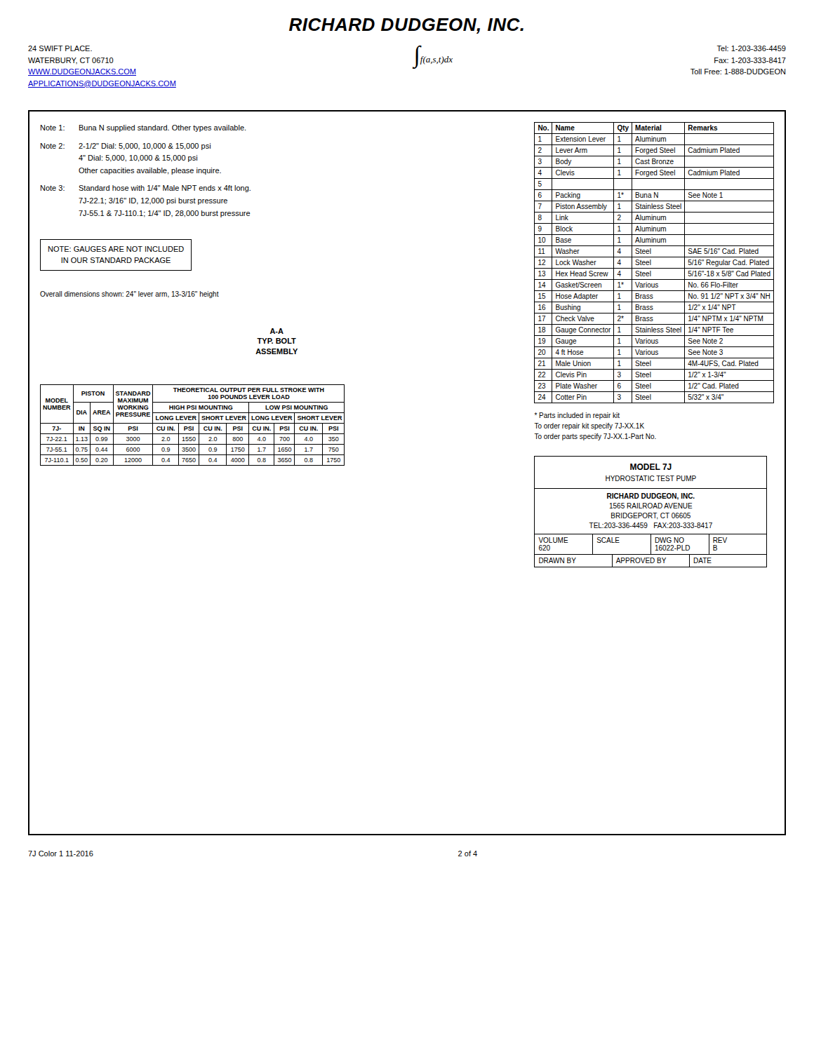RICHARD DUDGEON, INC.
24 SWIFT PLACE.
WATERBURY, CT 06710
WWW.DUDGEONJACKS.COM
APPLICATIONS@DUDGEONJACKS.COM
∫f(a,s,t)dx
Tel: 1-203-336-4459
Fax: 1-203-333-8417
Toll Free: 1-888-DUDGEON
Note 1: Buna N supplied standard. Other types available.
Note 2: 2-1/2" Dial: 5,000, 10,000 & 15,000 psi
4" Dial: 5,000, 10,000 & 15,000 psi
Other capacities available, please inquire.
Note 3: Standard hose with 1/4" Male NPT ends x 4ft long.
7J-22.1; 3/16" ID, 12,000 psi burst pressure
7J-55.1 & 7J-110.1; 1/4" ID, 28,000 burst pressure
NOTE: GAUGES ARE NOT INCLUDED
IN OUR STANDARD PACKAGE
Overall dimensions shown: 24" lever arm, 13-3/16" height
A-A
TYP. BOLT
ASSEMBLY
| MODEL NUMBER | PISTON | STANDARD MAXIMUM WORKING PRESSURE | THEORETICAL OUTPUT PER FULL STROKE WITH 100 POUNDS LEVER LOAD |
| --- | --- | --- | --- |
| DIA | AREA | HIGH PSI MOUNTING | LOW PSI MOUNTING |
| LONG LEVER | SHORT LEVER | LONG LEVER | SHORT LEVER |
| 7J- | IN | SQ IN | PSI | CU IN. | PSI | CU IN. | PSI | CU IN. | PSI | CU IN. | PSI |
| 7J-22.1 | 1.13 | 0.99 | 3000 | 2.0 | 1550 | 2.0 | 800 | 4.0 | 700 | 4.0 | 350 |
| 7J-55.1 | 0.75 | 0.44 | 6000 | 0.9 | 3500 | 0.9 | 1750 | 1.7 | 1650 | 1.7 | 750 |
| 7J-110.1 | 0.50 | 0.20 | 12000 | 0.4 | 7650 | 0.4 | 4000 | 0.8 | 3650 | 0.8 | 1750 |
| No. | Name | Qty | Material | Remarks |
| --- | --- | --- | --- | --- |
| 1 | Extension Lever | 1 | Aluminum | |
| 2 | Lever Arm | 1 | Forged Steel | Cadmium Plated |
| 3 | Body | 1 | Cast Bronze | |
| 4 | Clevis | 1 | Forged Steel | Cadmium Plated |
| 5 | | | | |
| 6 | Packing | 1* | Buna N | See Note 1 |
| 7 | Piston Assembly | 1 | Stainless Steel | |
| 8 | Link | 2 | Aluminum | |
| 9 | Block | 1 | Aluminum | |
| 10 | Base | 1 | Aluminum | |
| 11 | Washer | 4 | Steel | SAE 5/16" Cad. Plated |
| 12 | Lock Washer | 4 | Steel | 5/16" Regular Cad. Plated |
| 13 | Hex Head Screw | 4 | Steel | 5/16"-18 x 5/8" Cad Plated |
| 14 | Gasket/Screen | 1* | Various | No. 66 Flo-Filter |
| 15 | Hose Adapter | 1 | Brass | No. 91 1/2" NPT x 3/4" NH |
| 16 | Bushing | 1 | Brass | 1/2" x 1/4" NPT |
| 17 | Check Valve | 2* | Brass | 1/4" NPTM x 1/4" NPTM |
| 18 | Gauge Connector | 1 | Stainless Steel | 1/4" NPTF Tee |
| 19 | Gauge | 1 | Various | See Note 2 |
| 20 | 4 ft Hose | 1 | Various | See Note 3 |
| 21 | Male Union | 1 | Steel | 4M-4UFS, Cad. Plated |
| 22 | Clevis Pin | 3 | Steel | 1/2" x 1-3/4" |
| 23 | Plate Washer | 6 | Steel | 1/2" Cad. Plated |
| 24 | Cotter Pin | 3 | Steel | 5/32" x 3/4" |
* Parts included in repair kit
To order repair kit specify 7J-XX.1K
To order parts specify 7J-XX.1-Part No.
MODEL 7J
HYDROSTATIC TEST PUMP
RICHARD DUDGEON, INC.
1565 RAILROAD AVENUE
BRIDGEPORT, CT 06605
TEL:203-336-4459 FAX:203-333-8417
VOLUME
620
SCALE
DWG NO
16022-PLD
REV
B
DRAWN BY
APPROVED BY
DATE
7J Color 1 11-2016
2 of 4